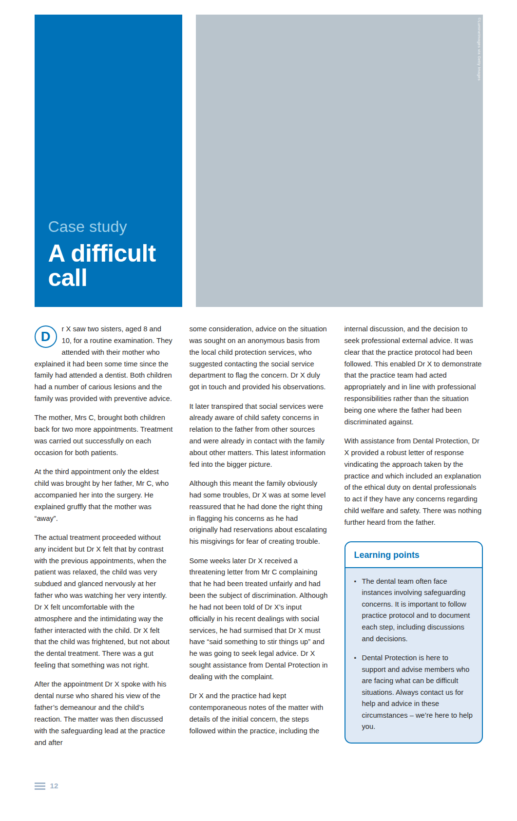Case study
A difficult call
©LumineImages via Getty Images
Dr X saw two sisters, aged 8 and 10, for a routine examination. They attended with their mother who explained it had been some time since the family had attended a dentist. Both children had a number of carious lesions and the family was provided with preventive advice.
The mother, Mrs C, brought both children back for two more appointments. Treatment was carried out successfully on each occasion for both patients.
At the third appointment only the eldest child was brought by her father, Mr C, who accompanied her into the surgery. He explained gruffly that the mother was “away”.
The actual treatment proceeded without any incident but Dr X felt that by contrast with the previous appointments, when the patient was relaxed, the child was very subdued and glanced nervously at her father who was watching her very intently. Dr X felt uncomfortable with the atmosphere and the intimidating way the father interacted with the child. Dr X felt that the child was frightened, but not about the dental treatment. There was a gut feeling that something was not right.
After the appointment Dr X spoke with his dental nurse who shared his view of the father’s demeanour and the child’s reaction. The matter was then discussed with the safeguarding lead at the practice and after
some consideration, advice on the situation was sought on an anonymous basis from the local child protection services, who suggested contacting the social service department to flag the concern. Dr X duly got in touch and provided his observations.
It later transpired that social services were already aware of child safety concerns in relation to the father from other sources and were already in contact with the family about other matters. This latest information fed into the bigger picture.
Although this meant the family obviously had some troubles, Dr X was at some level reassured that he had done the right thing in flagging his concerns as he had originally had reservations about escalating his misgivings for fear of creating trouble.
Some weeks later Dr X received a threatening letter from Mr C complaining that he had been treated unfairly and had been the subject of discrimination. Although he had not been told of Dr X’s input officially in his recent dealings with social services, he had surmised that Dr X must have “said something to stir things up” and he was going to seek legal advice. Dr X sought assistance from Dental Protection in dealing with the complaint.
Dr X and the practice had kept contemporaneous notes of the matter with details of the initial concern, the steps followed within the practice, including the
internal discussion, and the decision to seek professional external advice. It was clear that the practice protocol had been followed. This enabled Dr X to demonstrate that the practice team had acted appropriately and in line with professional responsibilities rather than the situation being one where the father had been discriminated against.
With assistance from Dental Protection, Dr X provided a robust letter of response vindicating the approach taken by the practice and which included an explanation of the ethical duty on dental professionals to act if they have any concerns regarding child welfare and safety. There was nothing further heard from the father.
Learning points
The dental team often face instances involving safeguarding concerns. It is important to follow practice protocol and to document each step, including discussions and decisions.
Dental Protection is here to support and advise members who are facing what can be difficult situations. Always contact us for help and advice in these circumstances – we’re here to help you.
12